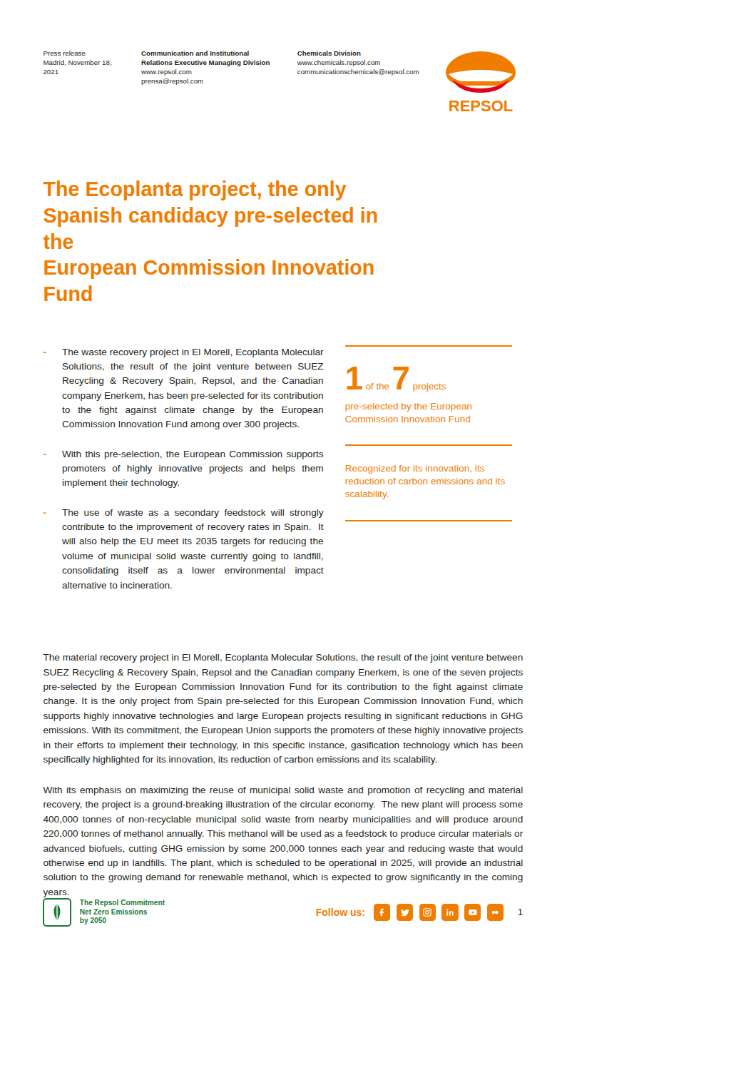Press release
Madrid, November 18, 2021
Communication and Institutional Relations Executive Managing Division
www.repsol.com
prensa@repsol.com
Chemicals Division
www.chemicals.repsol.com
communicationschemicals@repsol.com
REPSOL
The Ecoplanta project, the only Spanish candidacy pre-selected in the
European Commission Innovation Fund
The waste recovery project in El Morell, Ecoplanta Molecular Solutions, the result of the joint venture between SUEZ Recycling & Recovery Spain, Repsol, and the Canadian company Enerkem, has been pre-selected for its contribution to the fight against climate change by the European Commission Innovation Fund among over 300 projects.
With this pre-selection, the European Commission supports promoters of highly innovative projects and helps them implement their technology.
The use of waste as a secondary feedstock will strongly contribute to the improvement of recovery rates in Spain. It will also help the EU meet its 2035 targets for reducing the volume of municipal solid waste currently going to landfill, consolidating itself as a lower environmental impact alternative to incineration.
1 of the 7 projects
pre-selected by the European Commission Innovation Fund
Recognized for its innovation, its reduction of carbon emissions and its scalability.
The material recovery project in El Morell, Ecoplanta Molecular Solutions, the result of the joint venture between SUEZ Recycling & Recovery Spain, Repsol and the Canadian company Enerkem, is one of the seven projects pre-selected by the European Commission Innovation Fund for its contribution to the fight against climate change. It is the only project from Spain pre-selected for this European Commission Innovation Fund, which supports highly innovative technologies and large European projects resulting in significant reductions in GHG emissions. With its commitment, the European Union supports the promoters of these highly innovative projects in their efforts to implement their technology, in this specific instance, gasification technology which has been specifically highlighted for its innovation, its reduction of carbon emissions and its scalability.
With its emphasis on maximizing the reuse of municipal solid waste and promotion of recycling and material recovery, the project is a ground-breaking illustration of the circular economy. The new plant will process some 400,000 tonnes of non-recyclable municipal solid waste from nearby municipalities and will produce around 220,000 tonnes of methanol annually. This methanol will be used as a feedstock to produce circular materials or advanced biofuels, cutting GHG emission by some 200,000 tonnes each year and reducing waste that would otherwise end up in landfills. The plant, which is scheduled to be operational in 2025, will provide an industrial solution to the growing demand for renewable methanol, which is expected to grow significantly in the coming years.
The Repsol Commitment
Net Zero Emissions
by 2050
Follow us: 1